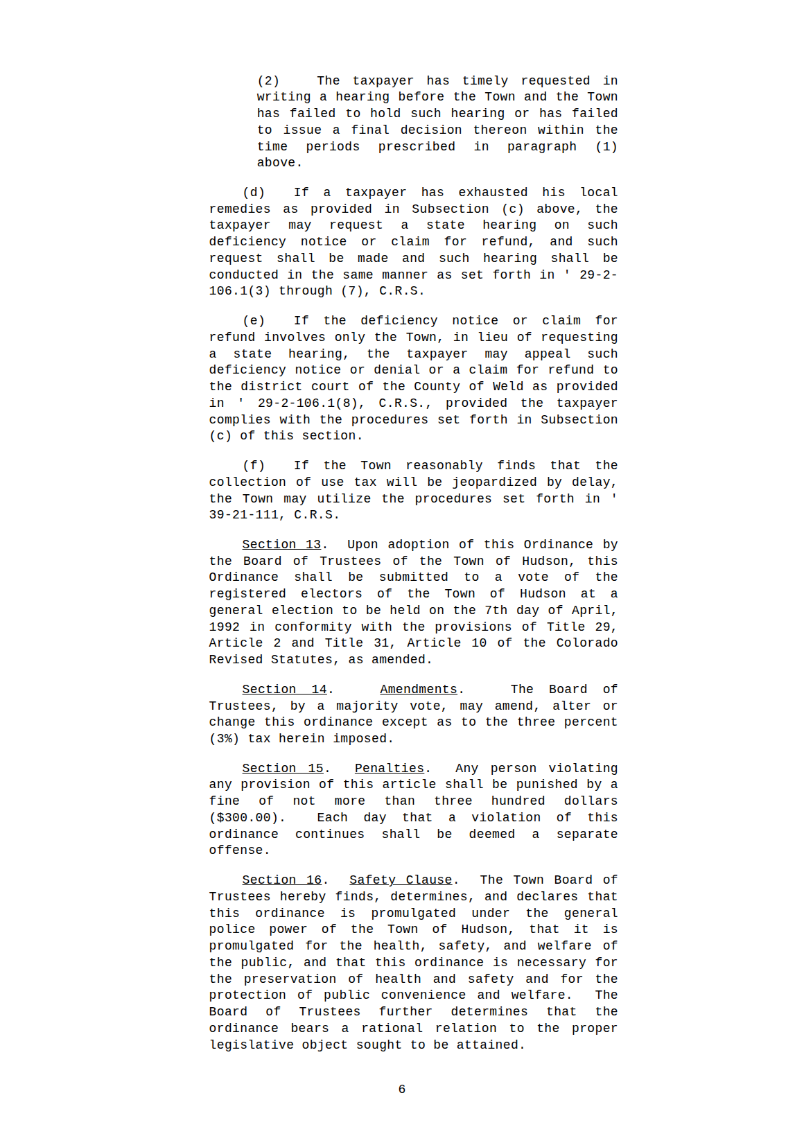(2) The taxpayer has timely requested in writing a hearing before the Town and the Town has failed to hold such hearing or has failed to issue a final decision thereon within the time periods prescribed in paragraph (1) above.
(d) If a taxpayer has exhausted his local remedies as provided in Subsection (c) above, the taxpayer may request a state hearing on such deficiency notice or claim for refund, and such request shall be made and such hearing shall be conducted in the same manner as set forth in ' 29-2-106.1(3) through (7), C.R.S.
(e) If the deficiency notice or claim for refund involves only the Town, in lieu of requesting a state hearing, the taxpayer may appeal such deficiency notice or denial or a claim for refund to the district court of the County of Weld as provided in ' 29-2-106.1(8), C.R.S., provided the taxpayer complies with the procedures set forth in Subsection (c) of this section.
(f) If the Town reasonably finds that the collection of use tax will be jeopardized by delay, the Town may utilize the procedures set forth in ' 39-21-111, C.R.S.
Section 13. Upon adoption of this Ordinance by the Board of Trustees of the Town of Hudson, this Ordinance shall be submitted to a vote of the registered electors of the Town of Hudson at a general election to be held on the 7th day of April, 1992 in conformity with the provisions of Title 29, Article 2 and Title 31, Article 10 of the Colorado Revised Statutes, as amended.
Section 14. Amendments. The Board of Trustees, by a majority vote, may amend, alter or change this ordinance except as to the three percent (3%) tax herein imposed.
Section 15. Penalties. Any person violating any provision of this article shall be punished by a fine of not more than three hundred dollars ($300.00). Each day that a violation of this ordinance continues shall be deemed a separate offense.
Section 16. Safety Clause. The Town Board of Trustees hereby finds, determines, and declares that this ordinance is promulgated under the general police power of the Town of Hudson, that it is promulgated for the health, safety, and welfare of the public, and that this ordinance is necessary for the preservation of health and safety and for the protection of public convenience and welfare. The Board of Trustees further determines that the ordinance bears a rational relation to the proper legislative object sought to be attained.
6